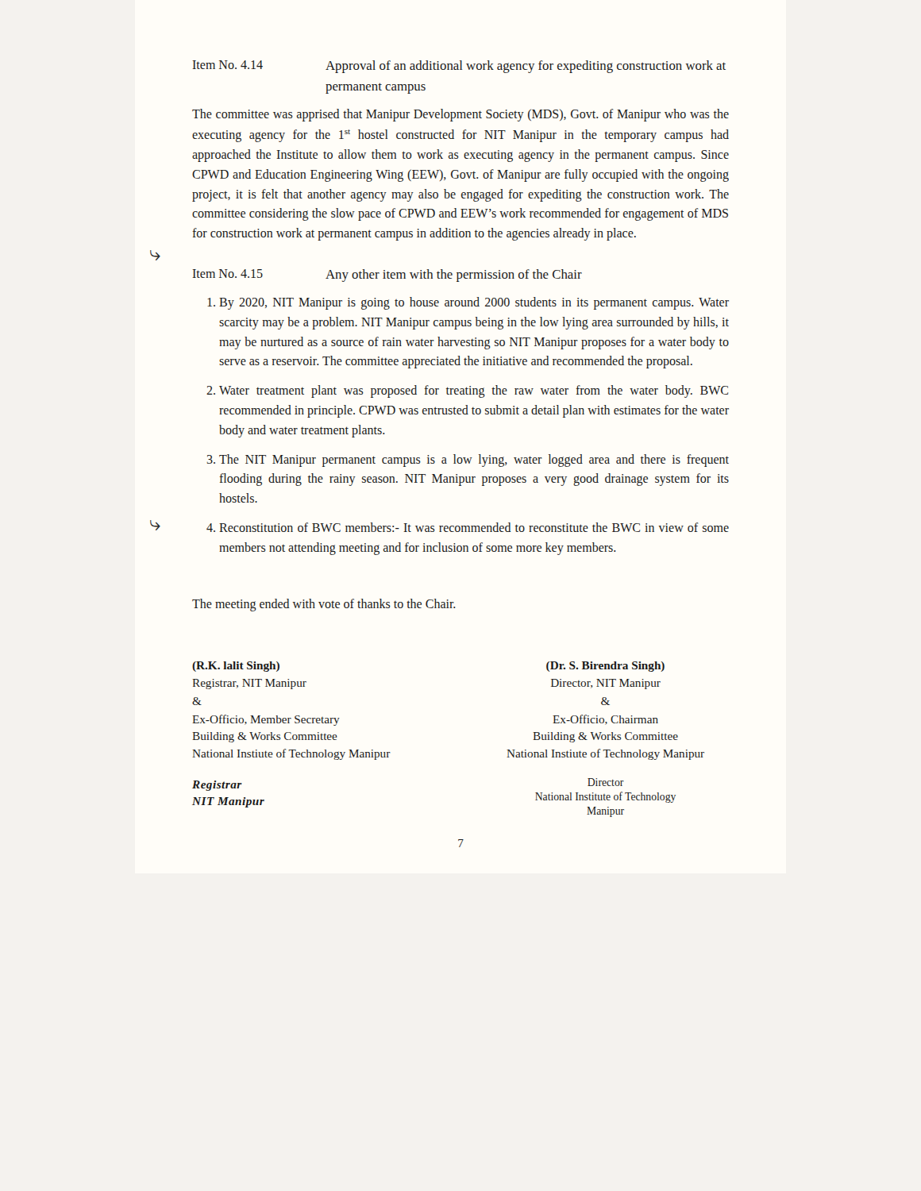⤷ ⤷
Item No. 4.14
Approval of an additional work agency for expediting construction work at permanent campus
The committee was apprised that Manipur Development Society (MDS), Govt. of Manipur who was the executing agency for the 1st hostel constructed for NIT Manipur in the temporary campus had approached the Institute to allow them to work as executing agency in the permanent campus. Since CPWD and Education Engineering Wing (EEW), Govt. of Manipur are fully occupied with the ongoing project, it is felt that another agency may also be engaged for expediting the construction work. The committee considering the slow pace of CPWD and EEW’s work recommended for engagement of MDS for construction work at permanent campus in addition to the agencies already in place.
Item No. 4.15
Any other item with the permission of the Chair
By 2020, NIT Manipur is going to house around 2000 students in its permanent campus. Water scarcity may be a problem. NIT Manipur campus being in the low lying area surrounded by hills, it may be nurtured as a source of rain water harvesting so NIT Manipur proposes for a water body to serve as a reservoir. The committee appreciated the initiative and recommended the proposal.
Water treatment plant was proposed for treating the raw water from the water body. BWC recommended in principle. CPWD was entrusted to submit a detail plan with estimates for the water body and water treatment plants.
The NIT Manipur permanent campus is a low lying, water logged area and there is frequent flooding during the rainy season. NIT Manipur proposes a very good drainage system for its hostels.
Reconstitution of BWC members:- It was recommended to reconstitute the BWC in view of some members not attending meeting and for inclusion of some more key members.
The meeting ended with vote of thanks to the Chair.
(R.K. lalit Singh)
Registrar, NIT Manipur
&
Ex-Officio, Member Secretary
Building & Works Committee
National Instiute of Technology Manipur
Registrar
NIT Manipur
(Dr. S. Birendra Singh)
Director, NIT Manipur
&
Ex-Officio, Chairman
Building & Works Committee
National Instiute of Technology Manipur
Director
National Institute of Technology
Manipur
7